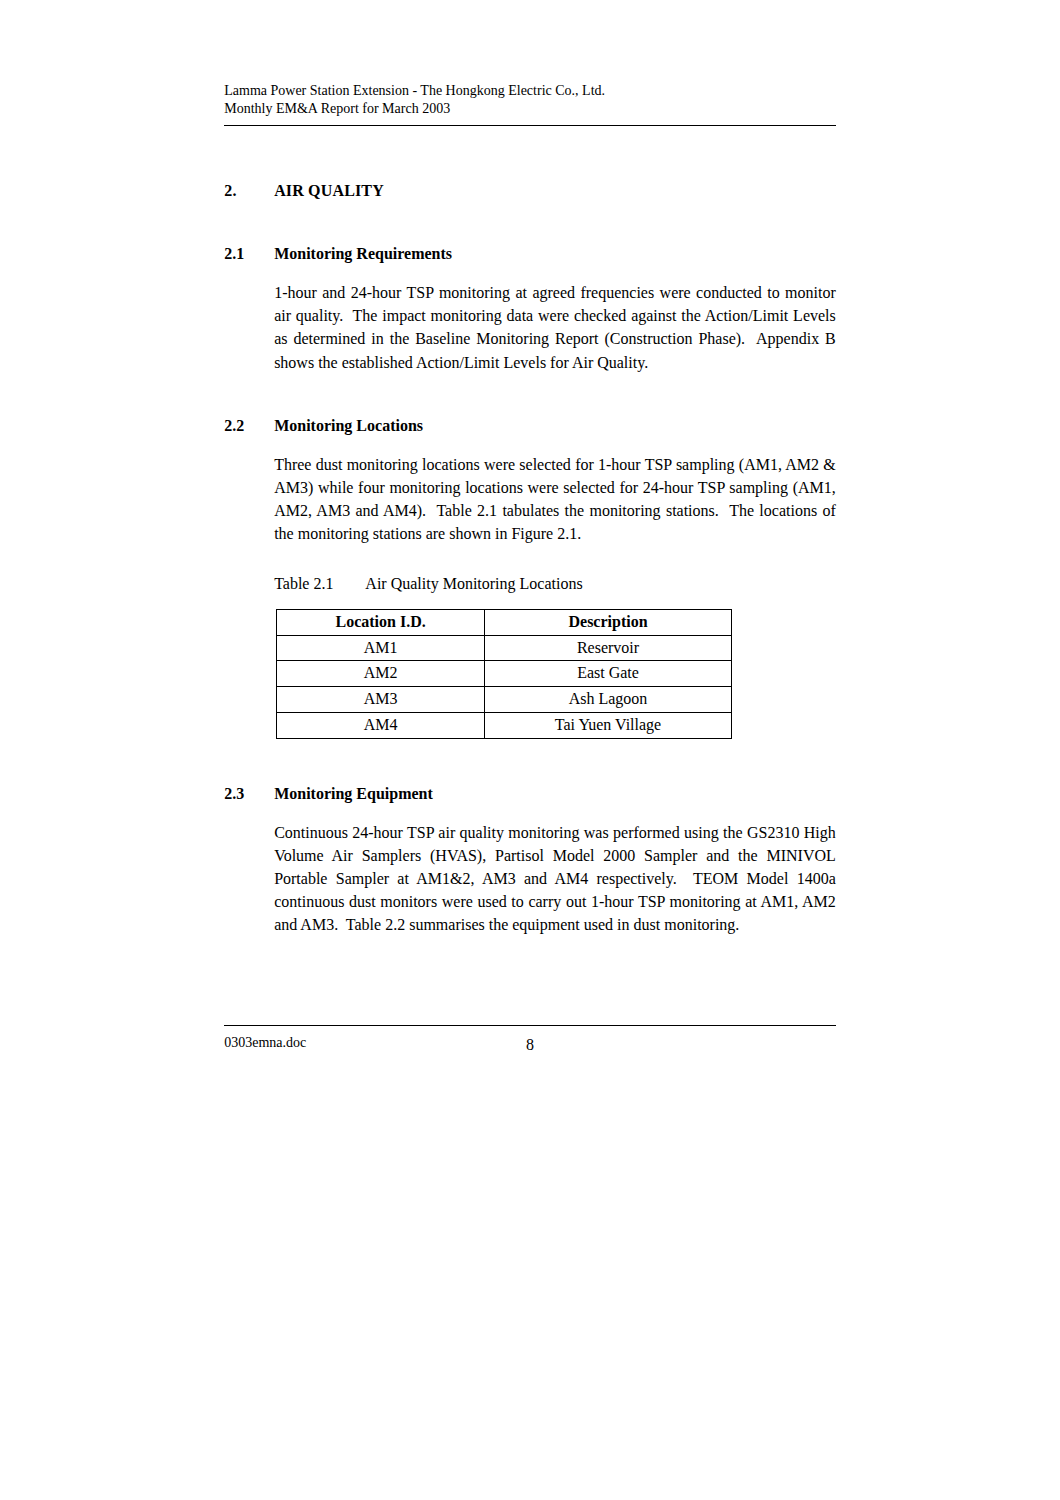Lamma Power Station Extension - The Hongkong Electric Co., Ltd.
Monthly EM&A Report for March 2003
2. AIR QUALITY
2.1 Monitoring Requirements
1-hour and 24-hour TSP monitoring at agreed frequencies were conducted to monitor air quality. The impact monitoring data were checked against the Action/Limit Levels as determined in the Baseline Monitoring Report (Construction Phase). Appendix B shows the established Action/Limit Levels for Air Quality.
2.2 Monitoring Locations
Three dust monitoring locations were selected for 1-hour TSP sampling (AM1, AM2 & AM3) while four monitoring locations were selected for 24-hour TSP sampling (AM1, AM2, AM3 and AM4). Table 2.1 tabulates the monitoring stations. The locations of the monitoring stations are shown in Figure 2.1.
Table 2.1 Air Quality Monitoring Locations
| Location I.D. | Description |
| --- | --- |
| AM1 | Reservoir |
| AM2 | East Gate |
| AM3 | Ash Lagoon |
| AM4 | Tai Yuen Village |
2.3 Monitoring Equipment
Continuous 24-hour TSP air quality monitoring was performed using the GS2310 High Volume Air Samplers (HVAS), Partisol Model 2000 Sampler and the MINIVOL Portable Sampler at AM1&2, AM3 and AM4 respectively. TEOM Model 1400a continuous dust monitors were used to carry out 1-hour TSP monitoring at AM1, AM2 and AM3. Table 2.2 summarises the equipment used in dust monitoring.
0303emna.doc 8